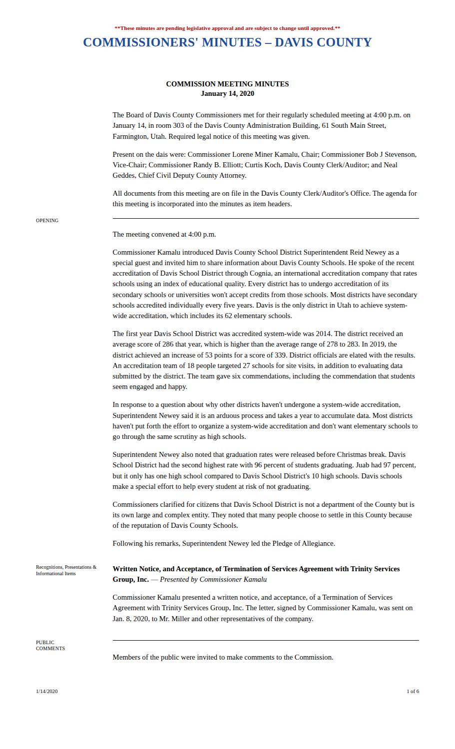**These minutes are pending legislative approval and are subject to change until approved.**
COMMISSIONERS' MINUTES – DAVIS COUNTY
COMMISSION MEETING MINUTES
January 14, 2020
The Board of Davis County Commissioners met for their regularly scheduled meeting at 4:00 p.m. on January 14, in room 303 of the Davis County Administration Building, 61 South Main Street, Farmington, Utah. Required legal notice of this meeting was given.
Present on the dais were: Commissioner Lorene Miner Kamalu, Chair; Commissioner Bob J Stevenson, Vice-Chair; Commissioner Randy B. Elliott; Curtis Koch, Davis County Clerk/Auditor; and Neal Geddes, Chief Civil Deputy County Attorney.
All documents from this meeting are on file in the Davis County Clerk/Auditor's Office. The agenda for this meeting is incorporated into the minutes as item headers.
OPENING
The meeting convened at 4:00 p.m.
Commissioner Kamalu introduced Davis County School District Superintendent Reid Newey as a special guest and invited him to share information about Davis County Schools. He spoke of the recent accreditation of Davis School District through Cognia, an international accreditation company that rates schools using an index of educational quality. Every district has to undergo accreditation of its secondary schools or universities won't accept credits from those schools. Most districts have secondary schools accredited individually every five years. Davis is the only district in Utah to achieve system-wide accreditation, which includes its 62 elementary schools.
The first year Davis School District was accredited system-wide was 2014. The district received an average score of 286 that year, which is higher than the average range of 278 to 283. In 2019, the district achieved an increase of 53 points for a score of 339. District officials are elated with the results. An accreditation team of 18 people targeted 27 schools for site visits, in addition to evaluating data submitted by the district. The team gave six commendations, including the commendation that students seem engaged and happy.
In response to a question about why other districts haven't undergone a system-wide accreditation, Superintendent Newey said it is an arduous process and takes a year to accumulate data. Most districts haven't put forth the effort to organize a system-wide accreditation and don't want elementary schools to go through the same scrutiny as high schools.
Superintendent Newey also noted that graduation rates were released before Christmas break. Davis School District had the second highest rate with 96 percent of students graduating. Juab had 97 percent, but it only has one high school compared to Davis School District's 10 high schools. Davis schools make a special effort to help every student at risk of not graduating.
Commissioners clarified for citizens that Davis School District is not a department of the County but is its own large and complex entity. They noted that many people choose to settle in this County because of the reputation of Davis County Schools.
Following his remarks, Superintendent Newey led the Pledge of Allegiance.
Recognitions, Presentations & Informational Items
Written Notice, and Acceptance, of Termination of Services Agreement with Trinity Services Group, Inc. — Presented by Commissioner Kamalu
Commissioner Kamalu presented a written notice, and acceptance, of a Termination of Services Agreement with Trinity Services Group, Inc. The letter, signed by Commissioner Kamalu, was sent on Jan. 8, 2020, to Mr. Miller and other representatives of the company.
PUBLIC
COMMENTS
Members of the public were invited to make comments to the Commission.
1/14/2020 1 of 6